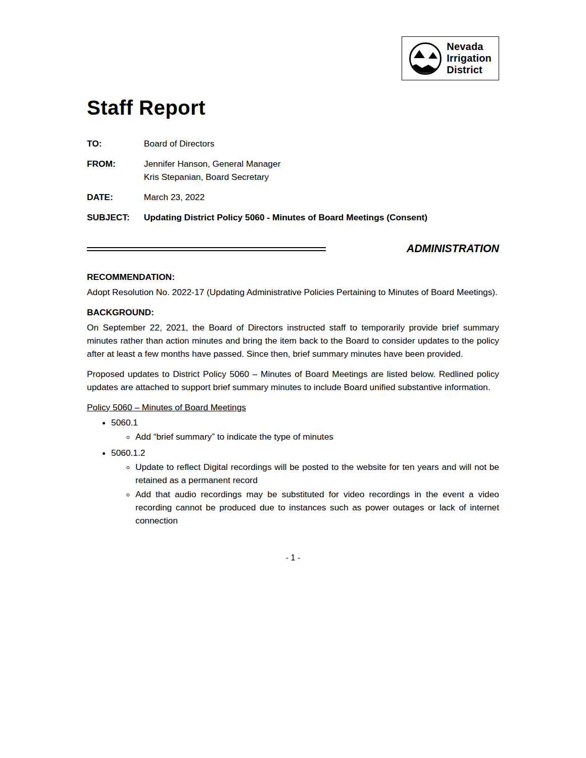Nevada
Irrigation
District
Staff Report
| TO: | Board of Directors |
| FROM: | Jennifer Hanson, General Manager Kris Stepanian, Board Secretary |
| DATE: | March 23, 2022 |
| SUBJECT: | Updating District Policy 5060 - Minutes of Board Meetings (Consent) |
ADMINISTRATION
RECOMMENDATION:
Adopt Resolution No. 2022-17 (Updating Administrative Policies Pertaining to Minutes of Board Meetings).
BACKGROUND:
On September 22, 2021, the Board of Directors instructed staff to temporarily provide brief summary minutes rather than action minutes and bring the item back to the Board to consider updates to the policy after at least a few months have passed. Since then, brief summary minutes have been provided.
Proposed updates to District Policy 5060 – Minutes of Board Meetings are listed below. Redlined policy updates are attached to support brief summary minutes to include Board unified substantive information.
Policy 5060 – Minutes of Board Meetings
5060.1
Add “brief summary” to indicate the type of minutes
5060.1.2
Update to reflect Digital recordings will be posted to the website for ten years and will not be retained as a permanent record
Add that audio recordings may be substituted for video recordings in the event a video recording cannot be produced due to instances such as power outages or lack of internet connection
- 1 -